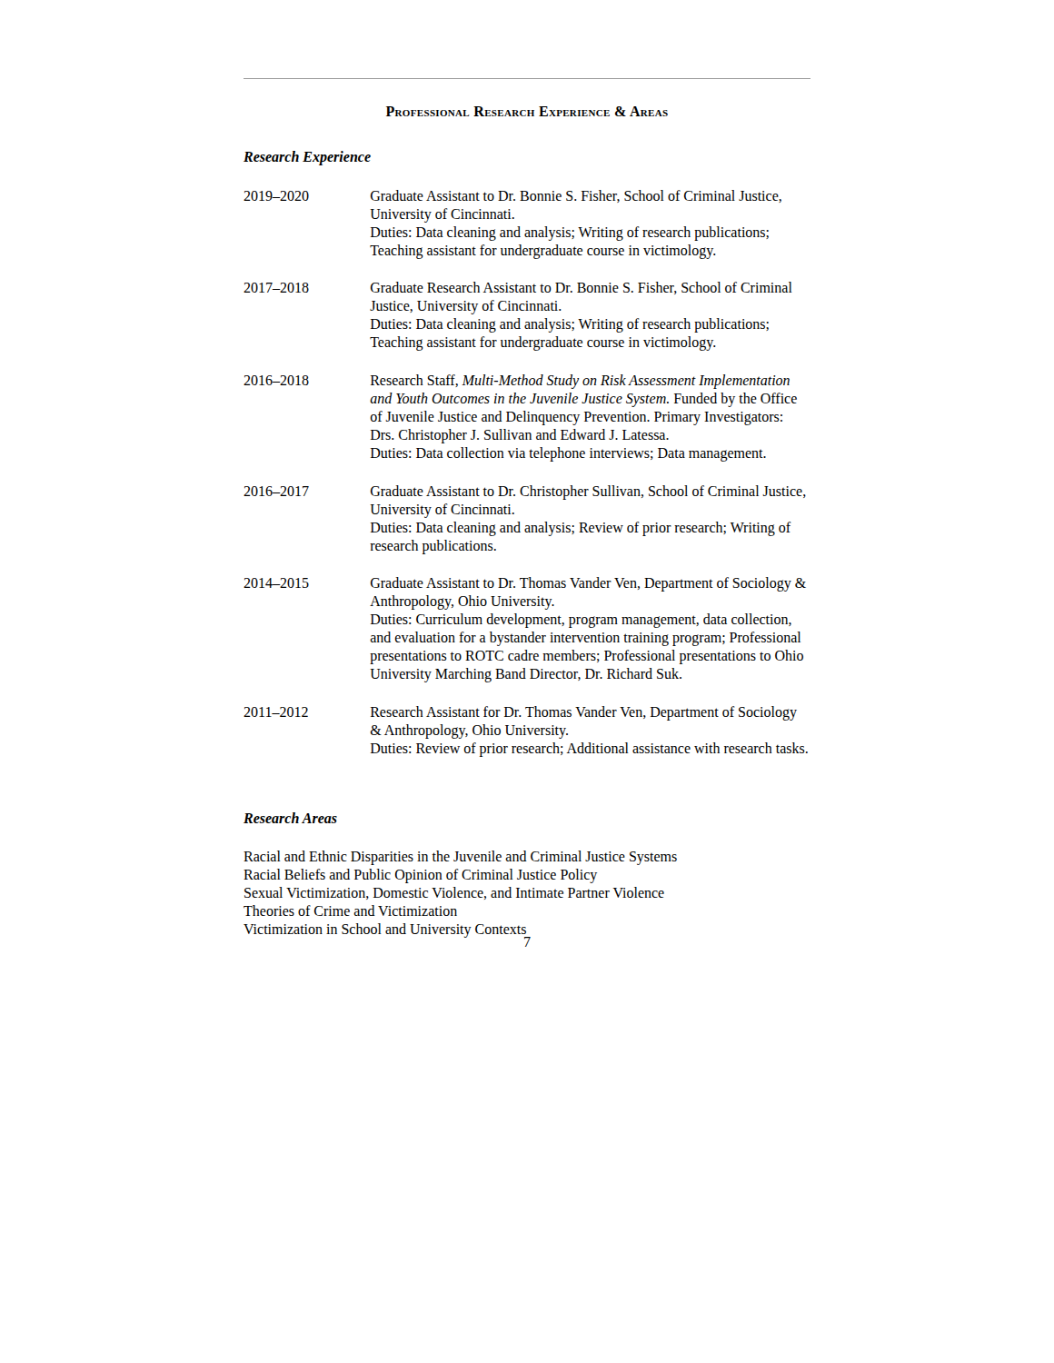Professional Research Experience & Areas
Research Experience
| 2019–2020 | Graduate Assistant to Dr. Bonnie S. Fisher, School of Criminal Justice, University of Cincinnati. Duties: Data cleaning and analysis; Writing of research publications; Teaching assistant for undergraduate course in victimology. |
| 2017–2018 | Graduate Research Assistant to Dr. Bonnie S. Fisher, School of Criminal Justice, University of Cincinnati. Duties: Data cleaning and analysis; Writing of research publications; Teaching assistant for undergraduate course in victimology. |
| 2016–2018 | Research Staff, Multi-Method Study on Risk Assessment Implementation and Youth Outcomes in the Juvenile Justice System. Funded by the Office of Juvenile Justice and Delinquency Prevention. Primary Investigators: Drs. Christopher J. Sullivan and Edward J. Latessa. Duties: Data collection via telephone interviews; Data management. |
| 2016–2017 | Graduate Assistant to Dr. Christopher Sullivan, School of Criminal Justice, University of Cincinnati. Duties: Data cleaning and analysis; Review of prior research; Writing of research publications. |
| 2014–2015 | Graduate Assistant to Dr. Thomas Vander Ven, Department of Sociology & Anthropology, Ohio University. Duties: Curriculum development, program management, data collection, and evaluation for a bystander intervention training program; Professional presentations to ROTC cadre members; Professional presentations to Ohio University Marching Band Director, Dr. Richard Suk. |
| 2011–2012 | Research Assistant for Dr. Thomas Vander Ven, Department of Sociology & Anthropology, Ohio University. Duties: Review of prior research; Additional assistance with research tasks. |
Research Areas
Racial and Ethnic Disparities in the Juvenile and Criminal Justice Systems
Racial Beliefs and Public Opinion of Criminal Justice Policy
Sexual Victimization, Domestic Violence, and Intimate Partner Violence
Theories of Crime and Victimization
Victimization in School and University Contexts
7